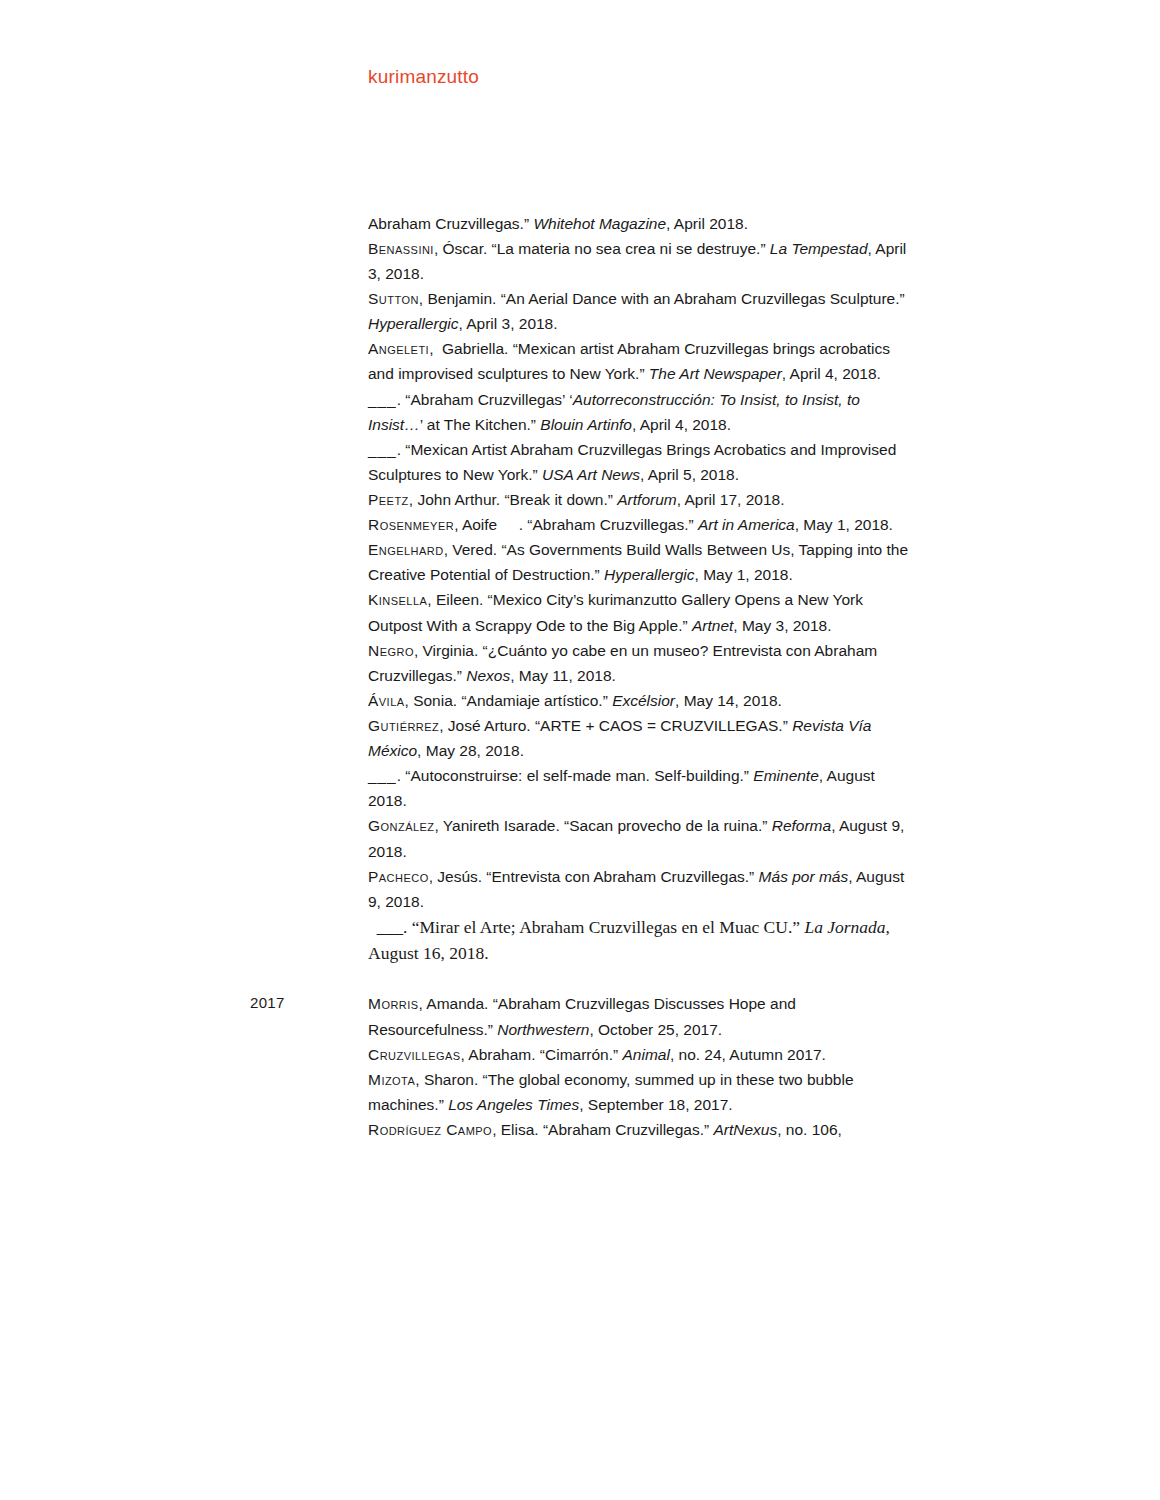kurimanzutto
Abraham Cruzvillegas.” Whitehot Magazine, April 2018.
Benassini, Óscar. “La materia no sea crea ni se destruye.” La Tempestad, April 3, 2018.
Sutton, Benjamin. “An Aerial Dance with an Abraham Cruzvillegas Sculpture.” Hyperallergic, April 3, 2018.
Angeleti, Gabriella. “Mexican artist Abraham Cruzvillegas brings acrobatics and improvised sculptures to New York.” The Art Newspaper, April 4, 2018.
___. “Abraham Cruzvillegas’ ‘Autorreconstrucción: To Insist, to Insist, to Insist…’ at The Kitchen.” Blouin Artinfo, April 4, 2018.
___. “Mexican Artist Abraham Cruzvillegas Brings Acrobatics and Improvised Sculptures to New York.” USA Art News, April 5, 2018.
Peetz, John Arthur. “Break it down.” Artforum, April 17, 2018.
Rosenmeyer, Aoife . “Abraham Cruzvillegas.” Art in America, May 1, 2018.
Engelhard, Vered. “As Governments Build Walls Between Us, Tapping into the Creative Potential of Destruction.” Hyperallergic, May 1, 2018.
Kinsella, Eileen. “Mexico City’s kurimanzutto Gallery Opens a New York Outpost With a Scrappy Ode to the Big Apple.” Artnet, May 3, 2018.
Negro, Virginia. “¿Cuánto yo cabe en un museo? Entrevista con Abraham Cruzvillegas.” Nexos, May 11, 2018.
Ávila, Sonia. “Andamiaje artístico.” Excélsior, May 14, 2018.
Gutiérrez, José Arturo. “ARTE + CAOS = CRUZVILLEGAS.” Revista Vía México, May 28, 2018.
___. “Autoconstruirse: el self-made man. Self-building.” Eminente, August 2018.
González, Yanireth Isarade. “Sacan provecho de la ruina.” Reforma, August 9, 2018.
Pacheco, Jesús. “Entrevista con Abraham Cruzvillegas.” Más por más, August 9, 2018.
___. “Mirar el Arte; Abraham Cruzvillegas en el Muac CU.” La Jornada, August 16, 2018.
2017
Morris, Amanda. “Abraham Cruzvillegas Discusses Hope and Resourcefulness.” Northwestern, October 25, 2017.
Cruzvillegas, Abraham. “Cimarrón.” Animal, no. 24, Autumn 2017.
Mizota, Sharon. “The global economy, summed up in these two bubble machines.” Los Angeles Times, September 18, 2017.
Rodríguez Campo, Elisa. “Abraham Cruzvillegas.” ArtNexus, no. 106,